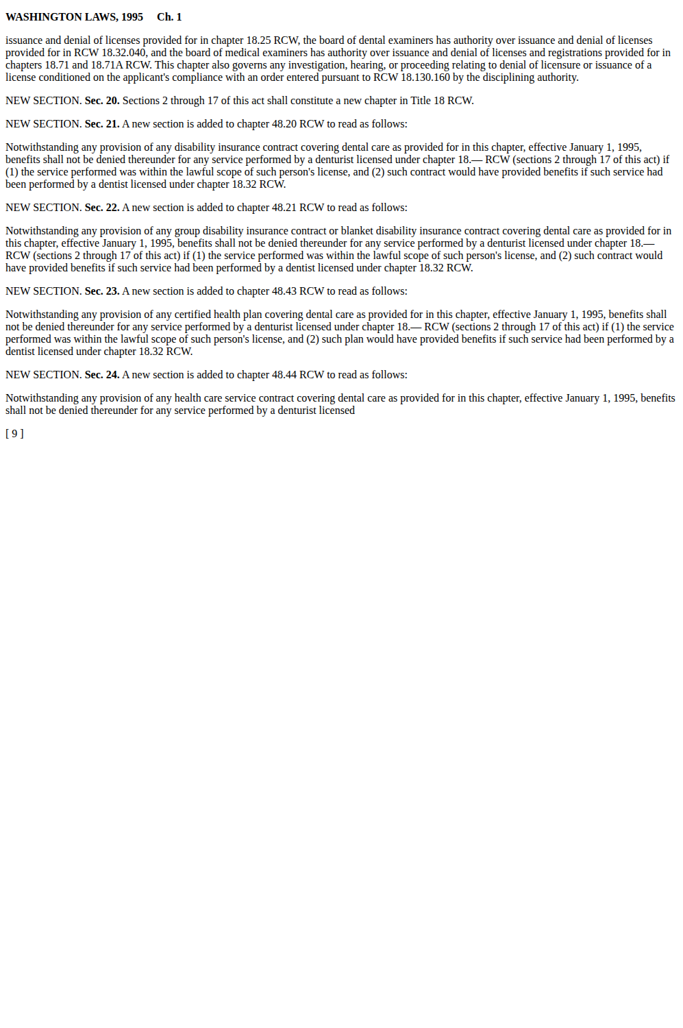WASHINGTON LAWS, 1995 Ch. 1
issuance and denial of licenses provided for in chapter 18.25 RCW, the board of dental examiners has authority over issuance and denial of licenses provided for in RCW 18.32.040, and the board of medical examiners has authority over issuance and denial of licenses and registrations provided for in chapters 18.71 and 18.71A RCW. This chapter also governs any investigation, hearing, or proceeding relating to denial of licensure or issuance of a license conditioned on the applicant's compliance with an order entered pursuant to RCW 18.130.160 by the disciplining authority.
NEW SECTION. Sec. 20. Sections 2 through 17 of this act shall constitute a new chapter in Title 18 RCW.
NEW SECTION. Sec. 21. A new section is added to chapter 48.20 RCW to read as follows:
Notwithstanding any provision of any disability insurance contract covering dental care as provided for in this chapter, effective January 1, 1995, benefits shall not be denied thereunder for any service performed by a denturist licensed under chapter 18.— RCW (sections 2 through 17 of this act) if (1) the service performed was within the lawful scope of such person's license, and (2) such contract would have provided benefits if such service had been performed by a dentist licensed under chapter 18.32 RCW.
NEW SECTION. Sec. 22. A new section is added to chapter 48.21 RCW to read as follows:
Notwithstanding any provision of any group disability insurance contract or blanket disability insurance contract covering dental care as provided for in this chapter, effective January 1, 1995, benefits shall not be denied thereunder for any service performed by a denturist licensed under chapter 18.— RCW (sections 2 through 17 of this act) if (1) the service performed was within the lawful scope of such person's license, and (2) such contract would have provided benefits if such service had been performed by a dentist licensed under chapter 18.32 RCW.
NEW SECTION. Sec. 23. A new section is added to chapter 48.43 RCW to read as follows:
Notwithstanding any provision of any certified health plan covering dental care as provided for in this chapter, effective January 1, 1995, benefits shall not be denied thereunder for any service performed by a denturist licensed under chapter 18.— RCW (sections 2 through 17 of this act) if (1) the service performed was within the lawful scope of such person's license, and (2) such plan would have provided benefits if such service had been performed by a dentist licensed under chapter 18.32 RCW.
NEW SECTION. Sec. 24. A new section is added to chapter 48.44 RCW to read as follows:
Notwithstanding any provision of any health care service contract covering dental care as provided for in this chapter, effective January 1, 1995, benefits shall not be denied thereunder for any service performed by a denturist licensed
[ 9 ]